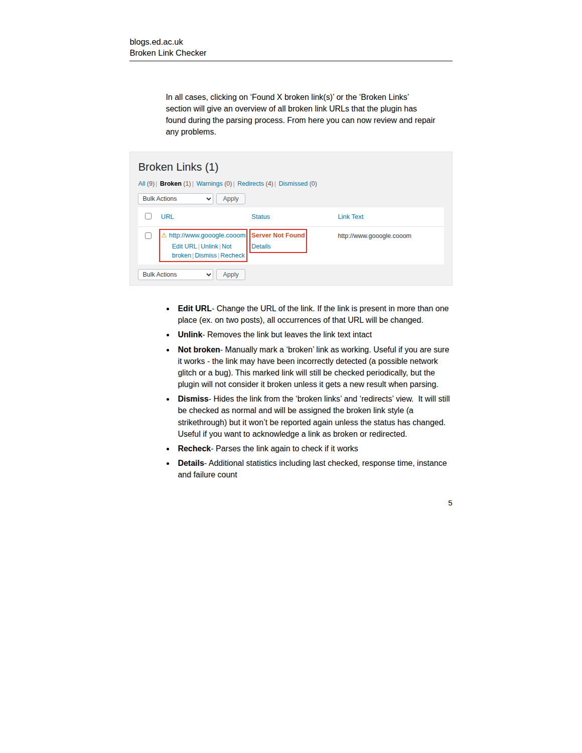blogs.ed.ac.uk
Broken Link Checker
In all cases, clicking on ‘Found X broken link(s)’ or the ‘Broken Links’ section will give an overview of all broken link URLs that the plugin has found during the parsing process. From here you can now review and repair any problems.
Broken Links (1)
All (9)| Broken (1)| Warnings (0)| Redirects (4)| Dismissed (0)
Bulk Actions Apply
| | URL | Status | Link Text |
| --- | --- | --- | --- |
| | ⚠ http://www.gooogle.cooom Edit URL / Unlink / Not broken / Dismiss / Recheck | Server Not Found Details | http://www.gooogle.cooom |
Bulk Actions Apply
Edit URL- Change the URL of the link. If the link is present in more than one place (ex. on two posts), all occurrences of that URL will be changed.
Unlink- Removes the link but leaves the link text intact
Not broken- Manually mark a ‘broken’ link as working. Useful if you are sure it works - the link may have been incorrectly detected (a possible network glitch or a bug). This marked link will still be checked periodically, but the plugin will not consider it broken unless it gets a new result when parsing.
Dismiss- Hides the link from the ‘broken links’ and ‘redirects’ view. It will still be checked as normal and will be assigned the broken link style (a strikethrough) but it won’t be reported again unless the status has changed. Useful if you want to acknowledge a link as broken or redirected.
Recheck- Parses the link again to check if it works
Details- Additional statistics including last checked, response time, instance and failure count
5